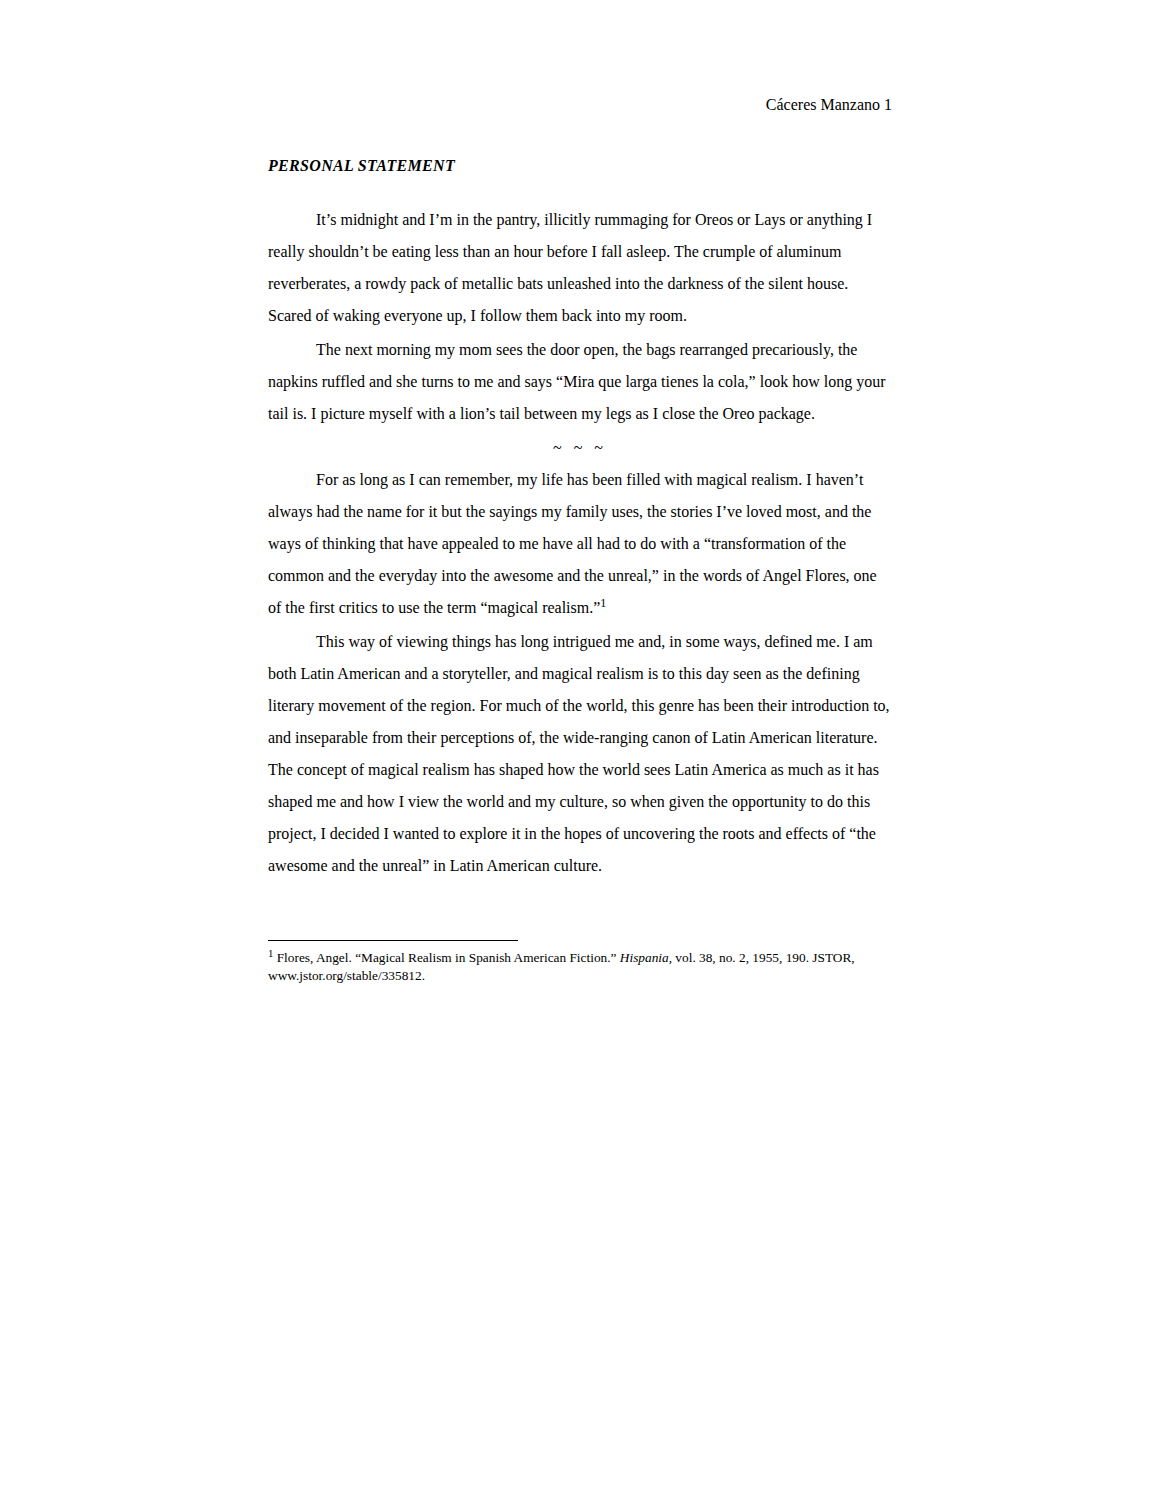Cáceres Manzano 1
PERSONAL STATEMENT
It’s midnight and I’m in the pantry, illicitly rummaging for Oreos or Lays or anything I really shouldn’t be eating less than an hour before I fall asleep. The crumple of aluminum reverberates, a rowdy pack of metallic bats unleashed into the darkness of the silent house. Scared of waking everyone up, I follow them back into my room.
The next morning my mom sees the door open, the bags rearranged precariously, the napkins ruffled and she turns to me and says “Mira que larga tienes la cola,” look how long your tail is. I picture myself with a lion’s tail between my legs as I close the Oreo package.
~ ~ ~
For as long as I can remember, my life has been filled with magical realism. I haven’t always had the name for it but the sayings my family uses, the stories I’ve loved most, and the ways of thinking that have appealed to me have all had to do with a “transformation of the common and the everyday into the awesome and the unreal,” in the words of Angel Flores, one of the first critics to use the term “magical realism.”1
This way of viewing things has long intrigued me and, in some ways, defined me. I am both Latin American and a storyteller, and magical realism is to this day seen as the defining literary movement of the region. For much of the world, this genre has been their introduction to, and inseparable from their perceptions of, the wide-ranging canon of Latin American literature. The concept of magical realism has shaped how the world sees Latin America as much as it has shaped me and how I view the world and my culture, so when given the opportunity to do this project, I decided I wanted to explore it in the hopes of uncovering the roots and effects of “the awesome and the unreal” in Latin American culture.
1 Flores, Angel. “Magical Realism in Spanish American Fiction.” Hispania, vol. 38, no. 2, 1955, 190. JSTOR, www.jstor.org/stable/335812.